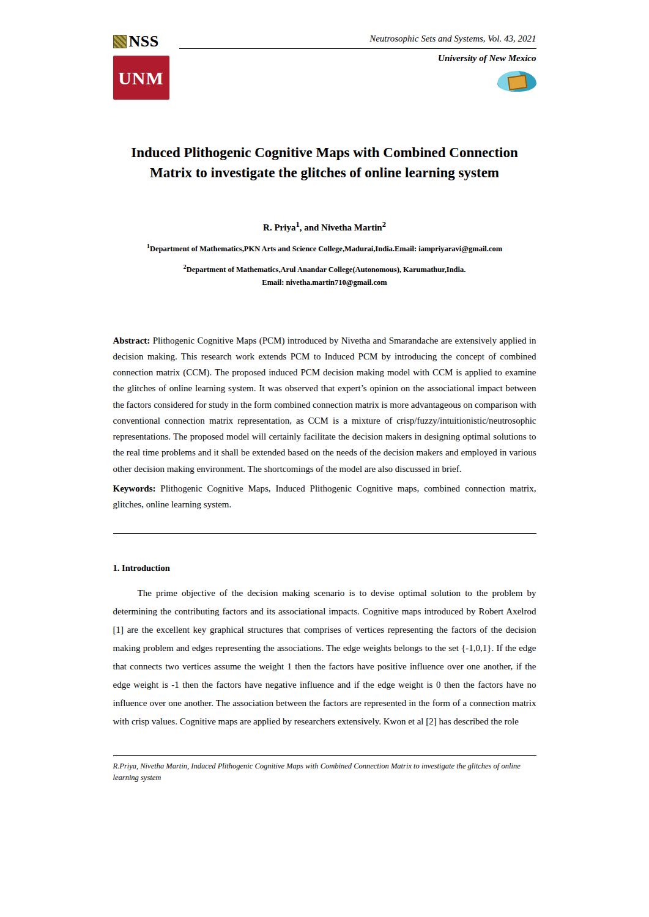NSS
UNM
Neutrosophic Sets and Systems, Vol. 43, 2021
University of New Mexico
Induced Plithogenic Cognitive Maps with Combined Connection Matrix to investigate the glitches of online learning system
R. Priya1, and Nivetha Martin2
1Department of Mathematics,PKN Arts and Science College,Madurai,India.Email: iampriyaravi@gmail.com
2Department of Mathematics,Arul Anandar College(Autonomous), Karumathur,India. Email: nivetha.martin710@gmail.com
Abstract: Plithogenic Cognitive Maps (PCM) introduced by Nivetha and Smarandache are extensively applied in decision making. This research work extends PCM to Induced PCM by introducing the concept of combined connection matrix (CCM). The proposed induced PCM decision making model with CCM is applied to examine the glitches of online learning system. It was observed that expert’s opinion on the associational impact between the factors considered for study in the form combined connection matrix is more advantageous on comparison with conventional connection matrix representation, as CCM is a mixture of crisp/fuzzy/intuitionistic/neutrosophic representations. The proposed model will certainly facilitate the decision makers in designing optimal solutions to the real time problems and it shall be extended based on the needs of the decision makers and employed in various other decision making environment. The shortcomings of the model are also discussed in brief.
Keywords: Plithogenic Cognitive Maps, Induced Plithogenic Cognitive maps, combined connection matrix, glitches, online learning system.
1. Introduction
The prime objective of the decision making scenario is to devise optimal solution to the problem by determining the contributing factors and its associational impacts. Cognitive maps introduced by Robert Axelrod [1] are the excellent key graphical structures that comprises of vertices representing the factors of the decision making problem and edges representing the associations. The edge weights belongs to the set {-1,0,1}. If the edge that connects two vertices assume the weight 1 then the factors have positive influence over one another, if the edge weight is -1 then the factors have negative influence and if the edge weight is 0 then the factors have no influence over one another. The association between the factors are represented in the form of a connection matrix with crisp values. Cognitive maps are applied by researchers extensively. Kwon et al [2] has described the role
R.Priya, Nivetha Martin, Induced Plithogenic Cognitive Maps with Combined Connection Matrix to investigate the glitches of online learning system